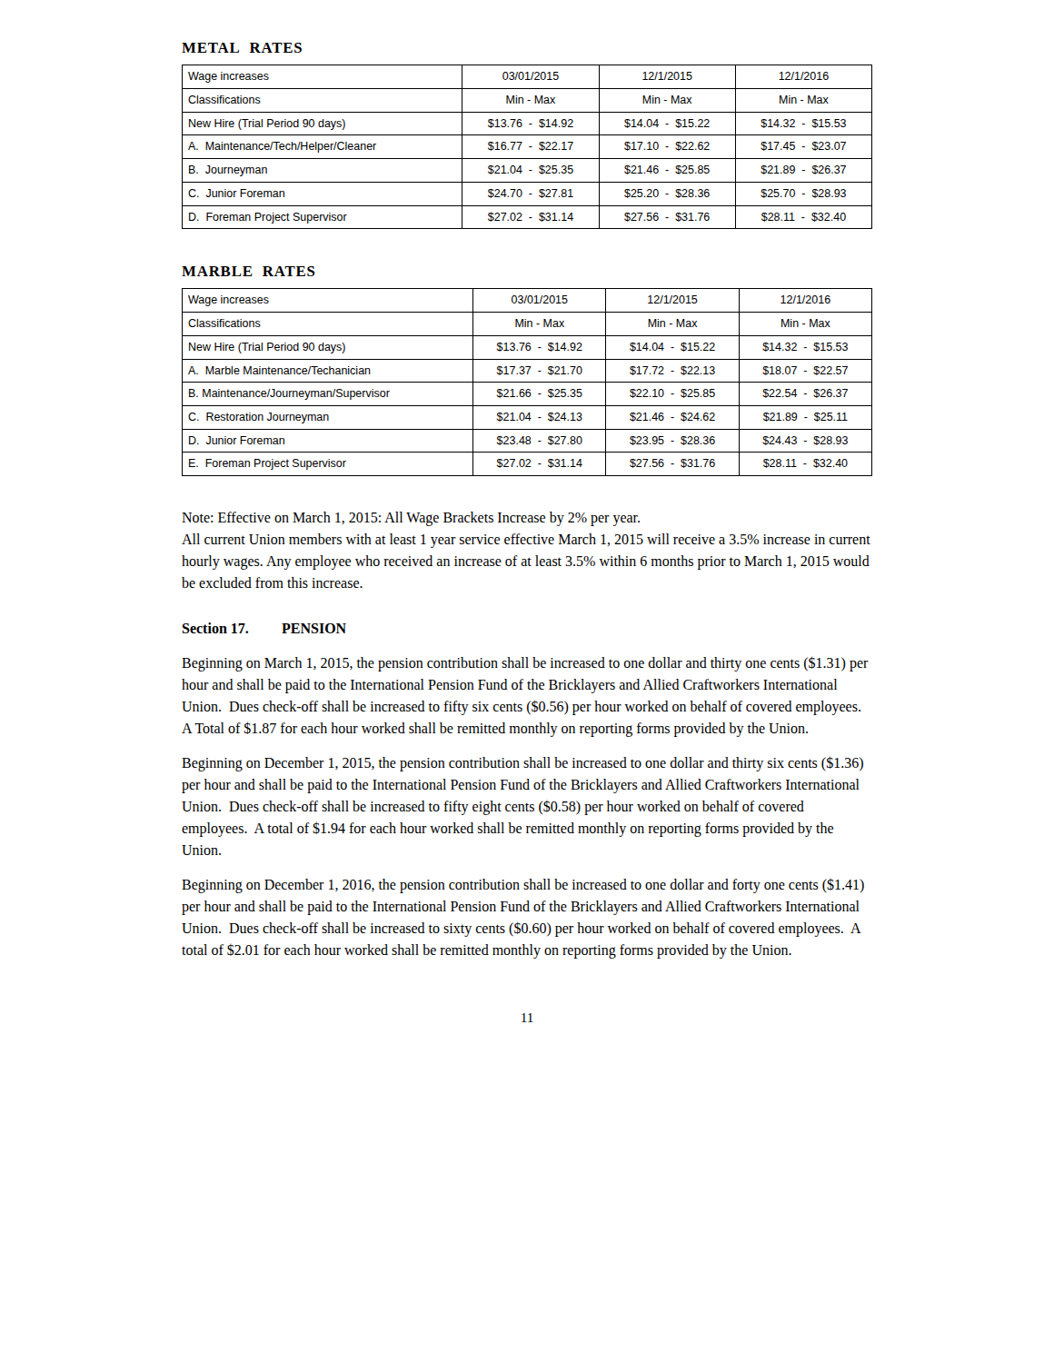METAL RATES
| Wage increases | 03/01/2015 | 12/1/2015 | 12/1/2016 |
| Classifications | Min - Max | Min - Max | Min - Max |
| New Hire (Trial Period 90 days) | $13.76 - $14.92 | $14.04 - $15.22 | $14.32 - $15.53 |
| A. Maintenance/Tech/Helper/Cleaner | $16.77 - $22.17 | $17.10 - $22.62 | $17.45 - $23.07 |
| B. Journeyman | $21.04 - $25.35 | $21.46 - $25.85 | $21.89 - $26.37 |
| C. Junior Foreman | $24.70 - $27.81 | $25.20 - $28.36 | $25.70 - $28.93 |
| D. Foreman Project Supervisor | $27.02 - $31.14 | $27.56 - $31.76 | $28.11 - $32.40 |
MARBLE RATES
| Wage increases | 03/01/2015 | 12/1/2015 | 12/1/2016 |
| Classifications | Min - Max | Min - Max | Min - Max |
| New Hire (Trial Period 90 days) | $13.76 - $14.92 | $14.04 - $15.22 | $14.32 - $15.53 |
| A. Marble Maintenance/Techanician | $17.37 - $21.70 | $17.72 - $22.13 | $18.07 - $22.57 |
| B. Maintenance/Journeyman/Supervisor | $21.66 - $25.35 | $22.10 - $25.85 | $22.54 - $26.37 |
| C. Restoration Journeyman | $21.04 - $24.13 | $21.46 - $24.62 | $21.89 - $25.11 |
| D. Junior Foreman | $23.48 - $27.80 | $23.95 - $28.36 | $24.43 - $28.93 |
| E. Foreman Project Supervisor | $27.02 - $31.14 | $27.56 - $31.76 | $28.11 - $32.40 |
Note: Effective on March 1, 2015: All Wage Brackets Increase by 2% per year.
All current Union members with at least 1 year service effective March 1, 2015 will receive a 3.5% increase in current hourly wages. Any employee who received an increase of at least 3.5% within 6 months prior to March 1, 2015 would be excluded from this increase.
Section 17. PENSION
Beginning on March 1, 2015, the pension contribution shall be increased to one dollar and thirty one cents ($1.31) per hour and shall be paid to the International Pension Fund of the Bricklayers and Allied Craftworkers International Union. Dues check-off shall be increased to fifty six cents ($0.56) per hour worked on behalf of covered employees. A Total of $1.87 for each hour worked shall be remitted monthly on reporting forms provided by the Union.
Beginning on December 1, 2015, the pension contribution shall be increased to one dollar and thirty six cents ($1.36) per hour and shall be paid to the International Pension Fund of the Bricklayers and Allied Craftworkers International Union. Dues check-off shall be increased to fifty eight cents ($0.58) per hour worked on behalf of covered employees. A total of $1.94 for each hour worked shall be remitted monthly on reporting forms provided by the Union.
Beginning on December 1, 2016, the pension contribution shall be increased to one dollar and forty one cents ($1.41) per hour and shall be paid to the International Pension Fund of the Bricklayers and Allied Craftworkers International Union. Dues check-off shall be increased to sixty cents ($0.60) per hour worked on behalf of covered employees. A total of $2.01 for each hour worked shall be remitted monthly on reporting forms provided by the Union.
11